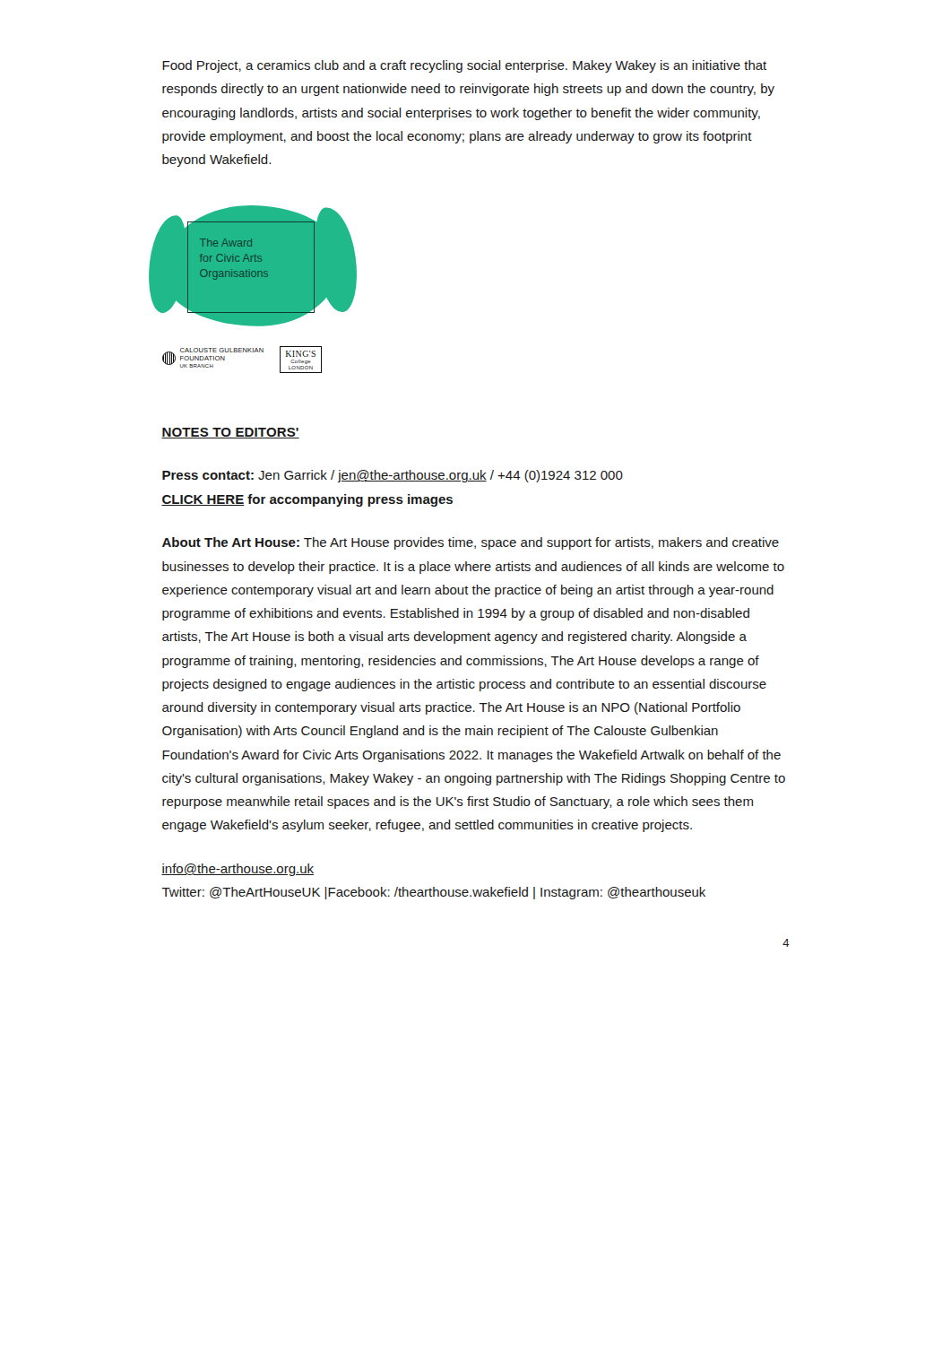Food Project, a ceramics club and a craft recycling social enterprise. Makey Wakey is an initiative that responds directly to an urgent nationwide need to reinvigorate high streets up and down the country, by encouraging landlords, artists and social enterprises to work together to benefit the wider community, provide employment, and boost the local economy; plans are already underway to grow its footprint beyond Wakefield.
The Award
for Civic Arts
Organisations
CALOUSTE GULBENKIAN
FOUNDATION
UK BRANCH
KING'S
College
LONDON
NOTES TO EDITORS'
Press contact: Jen Garrick / jen@the-arthouse.org.uk / +44 (0)1924 312 000
CLICK HERE for accompanying press images
About The Art House: The Art House provides time, space and support for artists, makers and creative businesses to develop their practice. It is a place where artists and audiences of all kinds are welcome to experience contemporary visual art and learn about the practice of being an artist through a year-round programme of exhibitions and events. Established in 1994 by a group of disabled and non-disabled artists, The Art House is both a visual arts development agency and registered charity. Alongside a programme of training, mentoring, residencies and commissions, The Art House develops a range of projects designed to engage audiences in the artistic process and contribute to an essential discourse around diversity in contemporary visual arts practice. The Art House is an NPO (National Portfolio Organisation) with Arts Council England and is the main recipient of The Calouste Gulbenkian Foundation's Award for Civic Arts Organisations 2022. It manages the Wakefield Artwalk on behalf of the city's cultural organisations, Makey Wakey - an ongoing partnership with The Ridings Shopping Centre to repurpose meanwhile retail spaces and is the UK's first Studio of Sanctuary, a role which sees them engage Wakefield's asylum seeker, refugee, and settled communities in creative projects.
info@the-arthouse.org.uk
Twitter: @TheArtHouseUK |Facebook: /thearthouse.wakefield | Instagram: @thearthouseuk
4